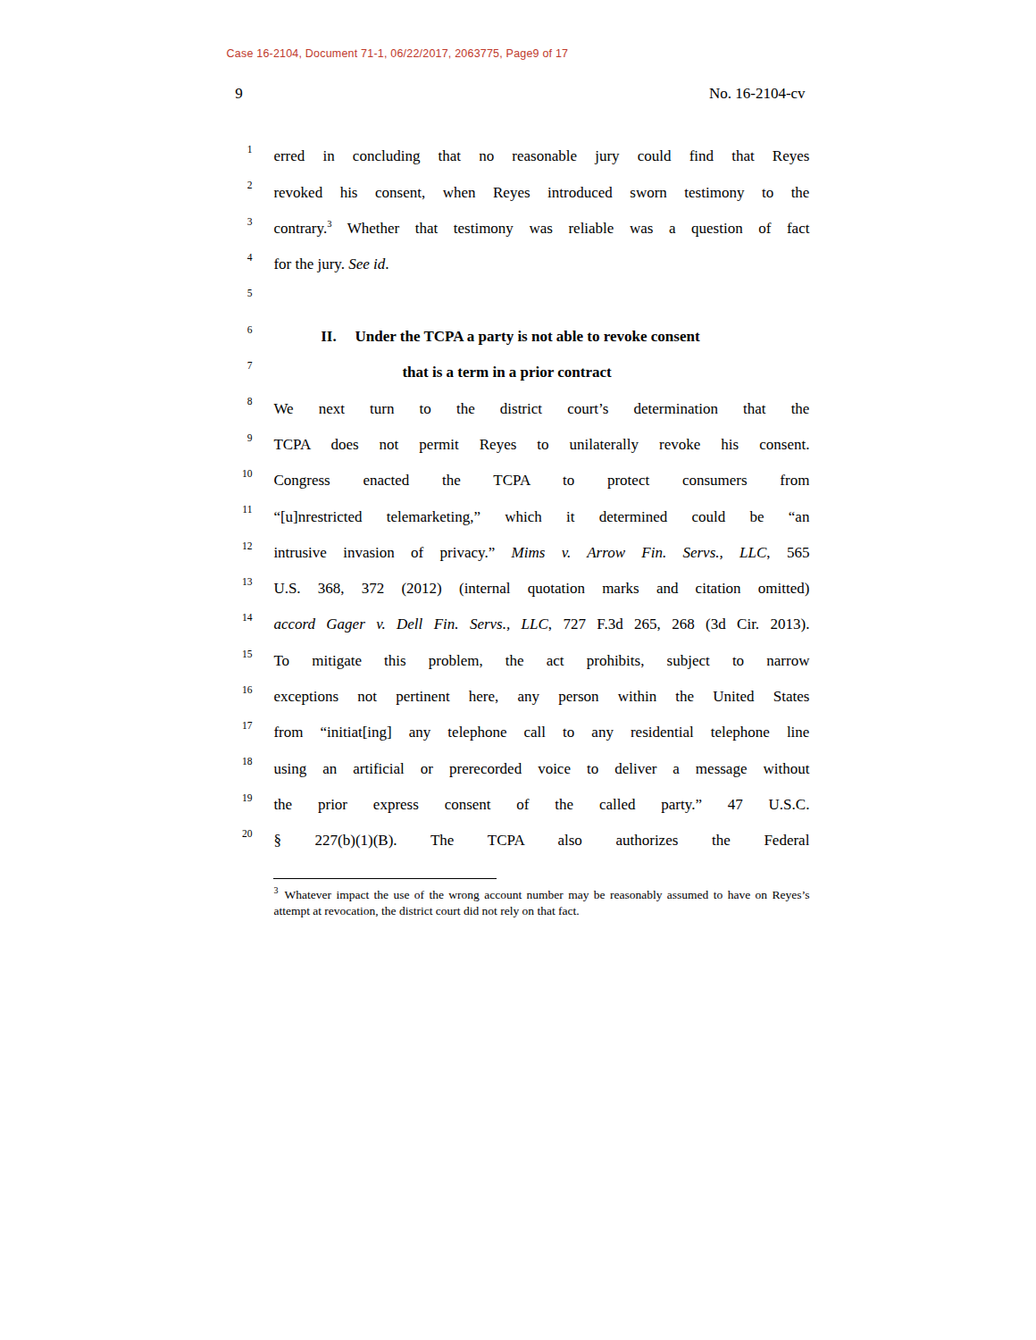Case 16-2104, Document 71-1, 06/22/2017, 2063775, Page9 of 17
9 No. 16‑2104‑cv
erred in concluding that no reasonable jury could find that Reyes
revoked his consent, when Reyes introduced sworn testimony to the
contrary.3 Whether that testimony was reliable was a question of fact
for the jury. See id.
II. Under the TCPA a party is not able to revoke consent
II. that is a term in a prior contract
We next turn to the district court’s determination that the
TCPA does not permit Reyes to unilaterally revoke his consent.
Congress enacted the TCPA to protect consumers from
“[u]nrestricted telemarketing,” which it determined could be “an
intrusive invasion of privacy.” Mims v. Arrow Fin. Servs., LLC, 565
U.S. 368, 372 (2012) (internal quotation marks and citation omitted)
accord Gager v. Dell Fin. Servs., LLC, 727 F.3d 265, 268 (3d Cir. 2013).
To mitigate this problem, the act prohibits, subject to narrow
exceptions not pertinent here, any person within the United States
from “initiat[ing] any telephone call to any residential telephone line
using an artificial or prerecorded voice to deliver a message without
the prior express consent of the called party.” 47 U.S.C.
§ 227(b)(1)(B). The TCPA also authorizes the Federal
3 Whatever impact the use of the wrong account number may be reasonably assumed to have on Reyes’s attempt at revocation, the district court did not rely on that fact.